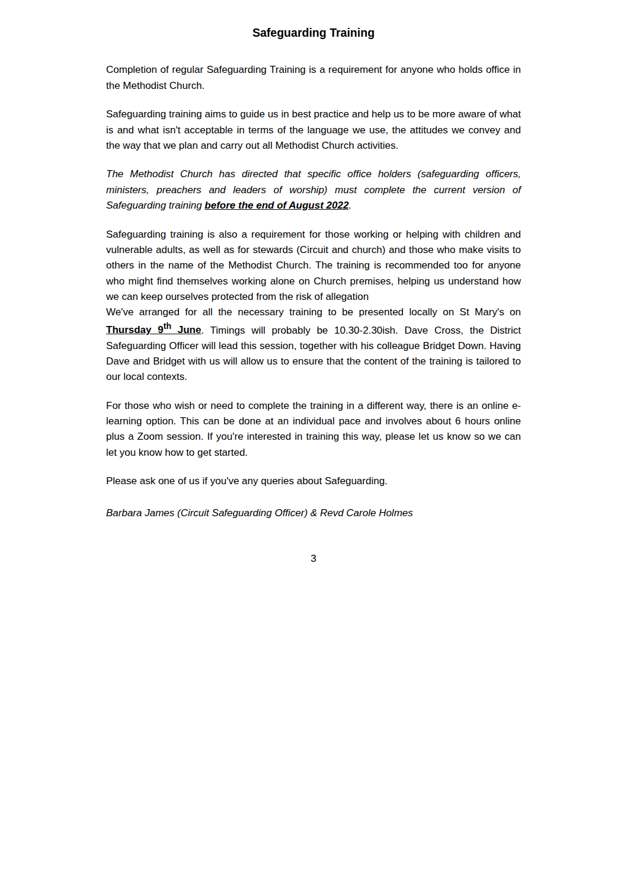Safeguarding Training
Completion of regular Safeguarding Training is a requirement for anyone who holds office in the Methodist Church.
Safeguarding training aims to guide us in best practice and help us to be more aware of what is and what isn't acceptable in terms of the language we use, the attitudes we convey and the way that we plan and carry out all Methodist Church activities.
The Methodist Church has directed that specific office holders (safeguarding officers, ministers, preachers and leaders of worship) must complete the current version of Safeguarding training before the end of August 2022.
Safeguarding training is also a requirement for those working or helping with children and vulnerable adults, as well as for stewards (Circuit and church) and those who make visits to others in the name of the Methodist Church. The training is recommended too for anyone who might find themselves working alone on Church premises, helping us understand how we can keep ourselves protected from the risk of allegation
We've arranged for all the necessary training to be presented locally on St Mary's on Thursday 9th June. Timings will probably be 10.30-2.30ish. Dave Cross, the District Safeguarding Officer will lead this session, together with his colleague Bridget Down. Having Dave and Bridget with us will allow us to ensure that the content of the training is tailored to our local contexts.
For those who wish or need to complete the training in a different way, there is an online e-learning option. This can be done at an individual pace and involves about 6 hours online plus a Zoom session. If you're interested in training this way, please let us know so we can let you know how to get started.
Please ask one of us if you've any queries about Safeguarding.
Barbara James (Circuit Safeguarding Officer) & Revd Carole Holmes
3